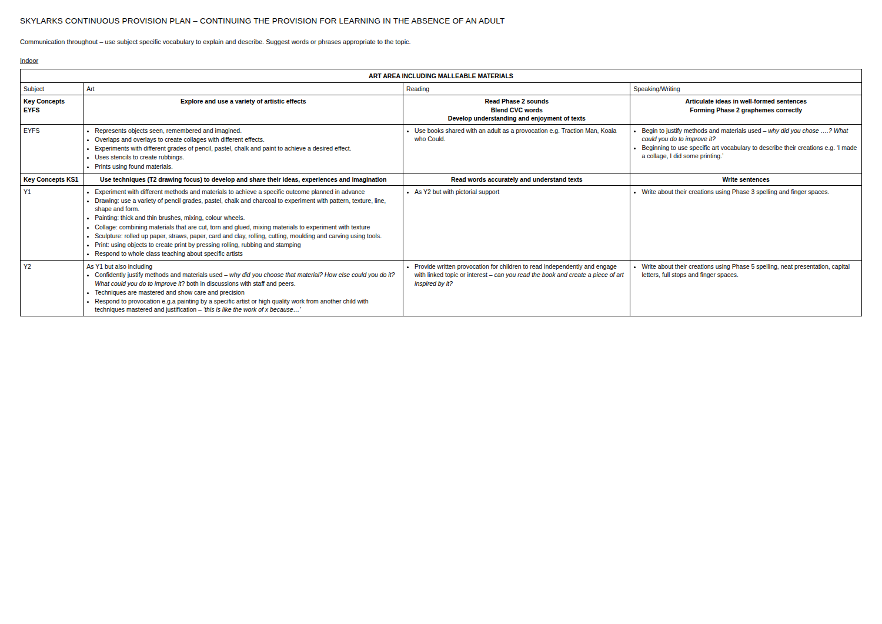SKYLARKS CONTINUOUS PROVISION PLAN – CONTINUING THE PROVISION FOR LEARNING IN THE ABSENCE OF AN ADULT
Communication throughout – use subject specific vocabulary to explain and describe. Suggest words or phrases appropriate to the topic.
Indoor
| ART AREA INCLUDING MALLEABLE MATERIALS |
| --- |
| Subject | Art | Reading | Speaking/Writing |
| Key Concepts EYFS | Explore and use a variety of artistic effects | Read Phase 2 sounds Blend CVC words Develop understanding and enjoyment of texts | Articulate ideas in well-formed sentences Forming Phase 2 graphemes correctly |
| EYFS | Represents objects seen, remembered and imagined. Overlaps and overlays to create collages with different effects. Experiments with different grades of pencil, pastel, chalk and paint to achieve a desired effect. Uses stencils to create rubbings. Prints using found materials. | Use books shared with an adult as a provocation e.g. Traction Man, Koala who Could. | Begin to justify methods and materials used – why did you chose ….? What could you do to improve it? Beginning to use specific art vocabulary to describe their creations e.g. ‘I made a collage, I did some printing.’ |
| Key Concepts KS1 | Use techniques (T2 drawing focus) to develop and share their ideas, experiences and imagination | Read words accurately and understand texts | Write sentences |
| Y1 | Experiment with different methods and materials to achieve a specific outcome planned in advance Drawing: use a variety of pencil grades, pastel, chalk and charcoal to experiment with pattern, texture, line, shape and form. Painting: thick and thin brushes, mixing, colour wheels. Collage: combining materials that are cut, torn and glued, mixing materials to experiment with texture Sculpture: rolled up paper, straws, paper, card and clay, rolling, cutting, moulding and carving using tools. Print: using objects to create print by pressing rolling, rubbing and stamping Respond to whole class teaching about specific artists | As Y2 but with pictorial support | Write about their creations using Phase 3 spelling and finger spaces. |
| Y2 | As Y1 but also including Confidently justify methods and materials used – why did you choose that material? How else could you do it? What could you do to improve it ? both in discussions with staff and peers. Techniques are mastered and show care and precision Respond to provocation e.g.a painting by a specific artist or high quality work from another child with techniques mastered and justification – ‘this is like the work of x because…’ | Provide written provocation for children to read independently and engage with linked topic or interest – can you read the book and create a piece of art inspired by it? | Write about their creations using Phase 5 spelling, neat presentation, capital letters, full stops and finger spaces. |